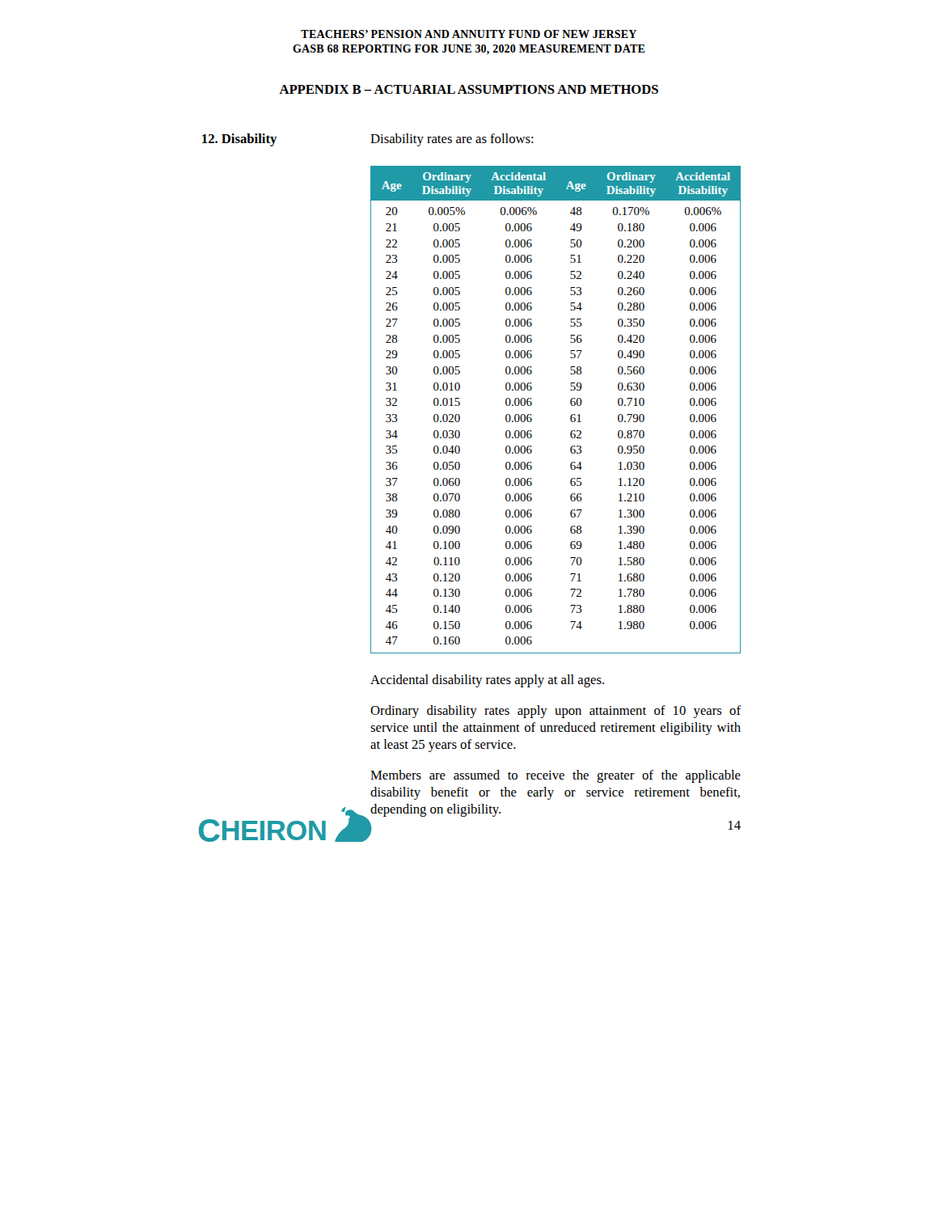TEACHERS’ PENSION AND ANNUITY FUND OF NEW JERSEY
GASB 68 REPORTING FOR JUNE 30, 2020 MEASUREMENT DATE
APPENDIX B – ACTUARIAL ASSUMPTIONS AND METHODS
12. Disability
Disability rates are as follows:
| Age | Ordinary | Accidental | Age | Ordinary | Accidental |
| --- | --- | --- | --- | --- | --- |
| Disability | Disability | Disability | Disability |
| 20 | 0.005% | 0.006% | 48 | 0.170% | 0.006% |
| 21 | 0.005 | 0.006 | 49 | 0.180 | 0.006 |
| 22 | 0.005 | 0.006 | 50 | 0.200 | 0.006 |
| 23 | 0.005 | 0.006 | 51 | 0.220 | 0.006 |
| 24 | 0.005 | 0.006 | 52 | 0.240 | 0.006 |
| 25 | 0.005 | 0.006 | 53 | 0.260 | 0.006 |
| 26 | 0.005 | 0.006 | 54 | 0.280 | 0.006 |
| 27 | 0.005 | 0.006 | 55 | 0.350 | 0.006 |
| 28 | 0.005 | 0.006 | 56 | 0.420 | 0.006 |
| 29 | 0.005 | 0.006 | 57 | 0.490 | 0.006 |
| 30 | 0.005 | 0.006 | 58 | 0.560 | 0.006 |
| 31 | 0.010 | 0.006 | 59 | 0.630 | 0.006 |
| 32 | 0.015 | 0.006 | 60 | 0.710 | 0.006 |
| 33 | 0.020 | 0.006 | 61 | 0.790 | 0.006 |
| 34 | 0.030 | 0.006 | 62 | 0.870 | 0.006 |
| 35 | 0.040 | 0.006 | 63 | 0.950 | 0.006 |
| 36 | 0.050 | 0.006 | 64 | 1.030 | 0.006 |
| 37 | 0.060 | 0.006 | 65 | 1.120 | 0.006 |
| 38 | 0.070 | 0.006 | 66 | 1.210 | 0.006 |
| 39 | 0.080 | 0.006 | 67 | 1.300 | 0.006 |
| 40 | 0.090 | 0.006 | 68 | 1.390 | 0.006 |
| 41 | 0.100 | 0.006 | 69 | 1.480 | 0.006 |
| 42 | 0.110 | 0.006 | 70 | 1.580 | 0.006 |
| 43 | 0.120 | 0.006 | 71 | 1.680 | 0.006 |
| 44 | 0.130 | 0.006 | 72 | 1.780 | 0.006 |
| 45 | 0.140 | 0.006 | 73 | 1.880 | 0.006 |
| 46 | 0.150 | 0.006 | 74 | 1.980 | 0.006 |
| 47 | 0.160 | 0.006 | | | |
Accidental disability rates apply at all ages.
Ordinary disability rates apply upon attainment of 10 years of service until the attainment of unreduced retirement eligibility with at least 25 years of service.
Members are assumed to receive the greater of the applicable disability benefit or the early or service retirement benefit, depending on eligibility.
CHEIRON
14